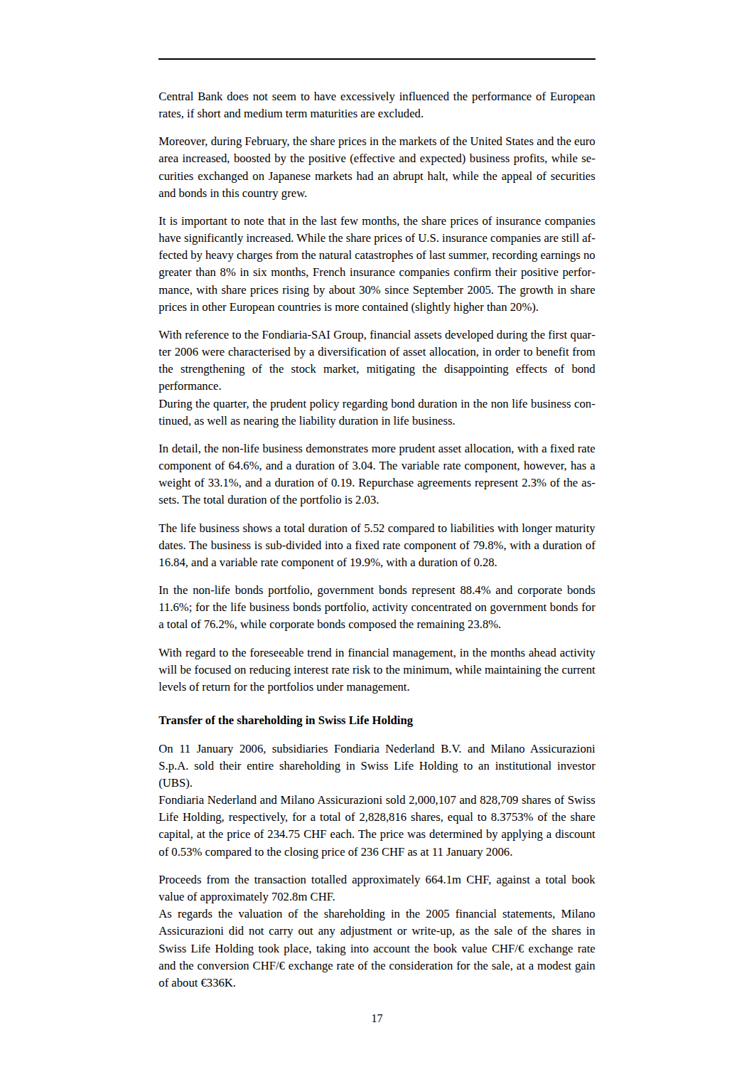Central Bank does not seem to have excessively influenced the performance of European rates, if short and medium term maturities are excluded.
Moreover, during February, the share prices in the markets of the United States and the euro area increased, boosted by the positive (effective and expected) business profits, while securities exchanged on Japanese markets had an abrupt halt, while the appeal of securities and bonds in this country grew.
It is important to note that in the last few months, the share prices of insurance companies have significantly increased. While the share prices of U.S. insurance companies are still affected by heavy charges from the natural catastrophes of last summer, recording earnings no greater than 8% in six months, French insurance companies confirm their positive performance, with share prices rising by about 30% since September 2005. The growth in share prices in other European countries is more contained (slightly higher than 20%).
With reference to the Fondiaria-SAI Group, financial assets developed during the first quarter 2006 were characterised by a diversification of asset allocation, in order to benefit from the strengthening of the stock market, mitigating the disappointing effects of bond performance.
During the quarter, the prudent policy regarding bond duration in the non life business continued, as well as nearing the liability duration in life business.
In detail, the non-life business demonstrates more prudent asset allocation, with a fixed rate component of 64.6%, and a duration of 3.04. The variable rate component, however, has a weight of 33.1%, and a duration of 0.19. Repurchase agreements represent 2.3% of the assets. The total duration of the portfolio is 2.03.
The life business shows a total duration of 5.52 compared to liabilities with longer maturity dates. The business is sub-divided into a fixed rate component of 79.8%, with a duration of 16.84, and a variable rate component of 19.9%, with a duration of 0.28.
In the non-life bonds portfolio, government bonds represent 88.4% and corporate bonds 11.6%; for the life business bonds portfolio, activity concentrated on government bonds for a total of 76.2%, while corporate bonds composed the remaining 23.8%.
With regard to the foreseeable trend in financial management, in the months ahead activity will be focused on reducing interest rate risk to the minimum, while maintaining the current levels of return for the portfolios under management.
Transfer of the shareholding in Swiss Life Holding
On 11 January 2006, subsidiaries Fondiaria Nederland B.V. and Milano Assicurazioni S.p.A. sold their entire shareholding in Swiss Life Holding to an institutional investor (UBS).
Fondiaria Nederland and Milano Assicurazioni sold 2,000,107 and 828,709 shares of Swiss Life Holding, respectively, for a total of 2,828,816 shares, equal to 8.3753% of the share capital, at the price of 234.75 CHF each. The price was determined by applying a discount of 0.53% compared to the closing price of 236 CHF as at 11 January 2006.
Proceeds from the transaction totalled approximately 664.1m CHF, against a total book value of approximately 702.8m CHF.
As regards the valuation of the shareholding in the 2005 financial statements, Milano Assicurazioni did not carry out any adjustment or write-up, as the sale of the shares in Swiss Life Holding took place, taking into account the book value CHF/€ exchange rate and the conversion CHF/€ exchange rate of the consideration for the sale, at a modest gain of about €336K.
17